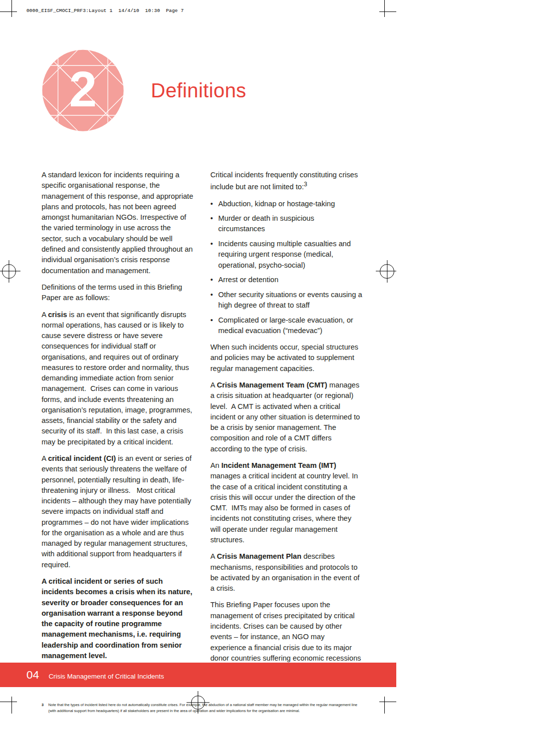0000_EISF_CMOCI_PRF3:Layout 1 14/4/10 10:30 Page 7
2
Definitions
A standard lexicon for incidents requiring a specific organisational response, the management of this response, and appropriate plans and protocols, has not been agreed amongst humanitarian NGOs. Irrespective of the varied terminology in use across the sector, such a vocabulary should be well defined and consistently applied throughout an individual organisation’s crisis response documentation and management.
Definitions of the terms used in this Briefing Paper are as follows:
A crisis is an event that significantly disrupts normal operations, has caused or is likely to cause severe distress or have severe consequences for individual staff or organisations, and requires out of ordinary measures to restore order and normality, thus demanding immediate action from senior management. Crises can come in various forms, and include events threatening an organisation’s reputation, image, programmes, assets, financial stability or the safety and security of its staff. In this last case, a crisis may be precipitated by a critical incident.
A critical incident (CI) is an event or series of events that seriously threatens the welfare of personnel, potentially resulting in death, life-threatening injury or illness. Most critical incidents – although they may have potentially severe impacts on individual staff and programmes – do not have wider implications for the organisation as a whole and are thus managed by regular management structures, with additional support from headquarters if required.
A critical incident or series of such incidents becomes a crisis when its nature, severity or broader consequences for an organisation warrant a response beyond the capacity of routine programme management mechanisms, i.e. requiring leadership and coordination from senior management level.
Critical incidents frequently constituting crises include but are not limited to:3
Abduction, kidnap or hostage-taking
Murder or death in suspicious circumstances
Incidents causing multiple casualties and requiring urgent response (medical, operational, psycho-social)
Arrest or detention
Other security situations or events causing a high degree of threat to staff
Complicated or large-scale evacuation, or medical evacuation (“medevac”)
When such incidents occur, special structures and policies may be activated to supplement regular management capacities.
A Crisis Management Team (CMT) manages a crisis situation at headquarter (or regional) level. A CMT is activated when a critical incident or any other situation is determined to be a crisis by senior management. The composition and role of a CMT differs according to the type of crisis.
An Incident Management Team (IMT) manages a critical incident at country level. In the case of a critical incident constituting a crisis this will occur under the direction of the CMT. IMTs may also be formed in cases of incidents not constituting crises, where they will operate under regular management structures.
A Crisis Management Plan describes mechanisms, responsibilities and protocols to be activated by an organisation in the event of a crisis.
This Briefing Paper focuses upon the management of crises precipitated by critical incidents. Crises can be caused by other events – for instance, an NGO may experience a financial crisis due to its major donor countries suffering economic recessions – but these are beyond the scope of this paper.
3 Note that the types of incident listed here do not automatically constitute crises. For example, the abduction of a national staff member may be managed within the regular management line (with additional support from headquarters) if all stakeholders are present in the area of operation and wider implications for the organisation are minimal.
04 Crisis Management of Critical Incidents